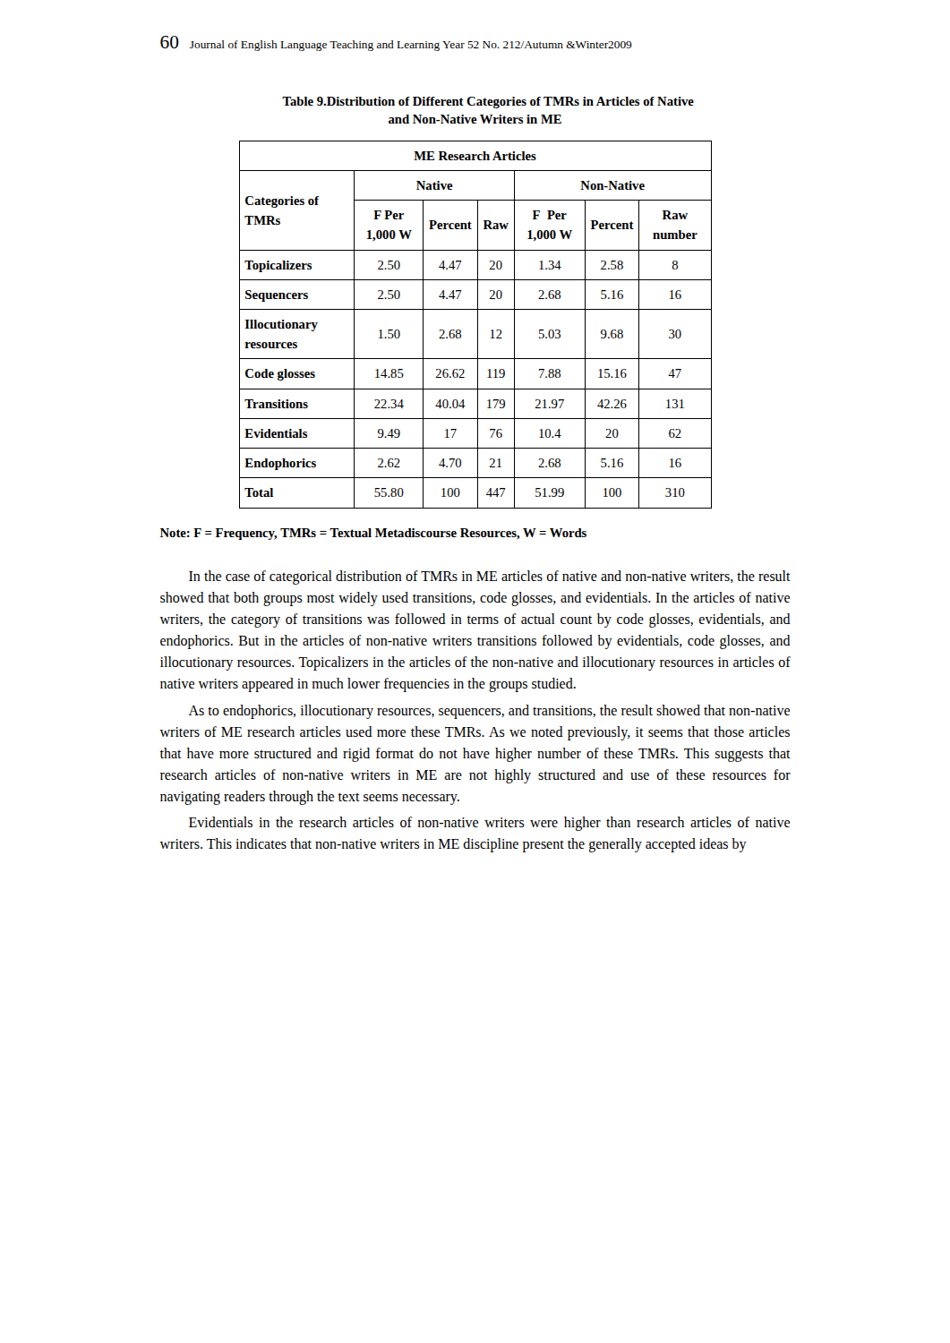60 Journal of English Language Teaching and Learning Year 52 No. 212/Autumn &Winter2009
Table 9.Distribution of Different Categories of TMRs in Articles of Native and Non-Native Writers in ME
| ME Research Articles |
| --- |
| Categories of TMRs | Native | Non-Native |
| F Per 1,000 W | Percent | Raw | F Per 1,000 W | Percent | Raw number |
| Topicalizers | 2.50 | 4.47 | 20 | 1.34 | 2.58 | 8 |
| Sequencers | 2.50 | 4.47 | 20 | 2.68 | 5.16 | 16 |
| Illocutionary resources | 1.50 | 2.68 | 12 | 5.03 | 9.68 | 30 |
| Code glosses | 14.85 | 26.62 | 119 | 7.88 | 15.16 | 47 |
| Transitions | 22.34 | 40.04 | 179 | 21.97 | 42.26 | 131 |
| Evidentials | 9.49 | 17 | 76 | 10.4 | 20 | 62 |
| Endophorics | 2.62 | 4.70 | 21 | 2.68 | 5.16 | 16 |
| Total | 55.80 | 100 | 447 | 51.99 | 100 | 310 |
Note: F = Frequency, TMRs = Textual Metadiscourse Resources, W = Words
In the case of categorical distribution of TMRs in ME articles of native and non-native writers, the result showed that both groups most widely used transitions, code glosses, and evidentials. In the articles of native writers, the category of transitions was followed in terms of actual count by code glosses, evidentials, and endophorics. But in the articles of non-native writers transitions followed by evidentials, code glosses, and illocutionary resources. Topicalizers in the articles of the non-native and illocutionary resources in articles of native writers appeared in much lower frequencies in the groups studied.
As to endophorics, illocutionary resources, sequencers, and transitions, the result showed that non-native writers of ME research articles used more these TMRs. As we noted previously, it seems that those articles that have more structured and rigid format do not have higher number of these TMRs. This suggests that research articles of non-native writers in ME are not highly structured and use of these resources for navigating readers through the text seems necessary.
Evidentials in the research articles of non-native writers were higher than research articles of native writers. This indicates that non-native writers in ME discipline present the generally accepted ideas by